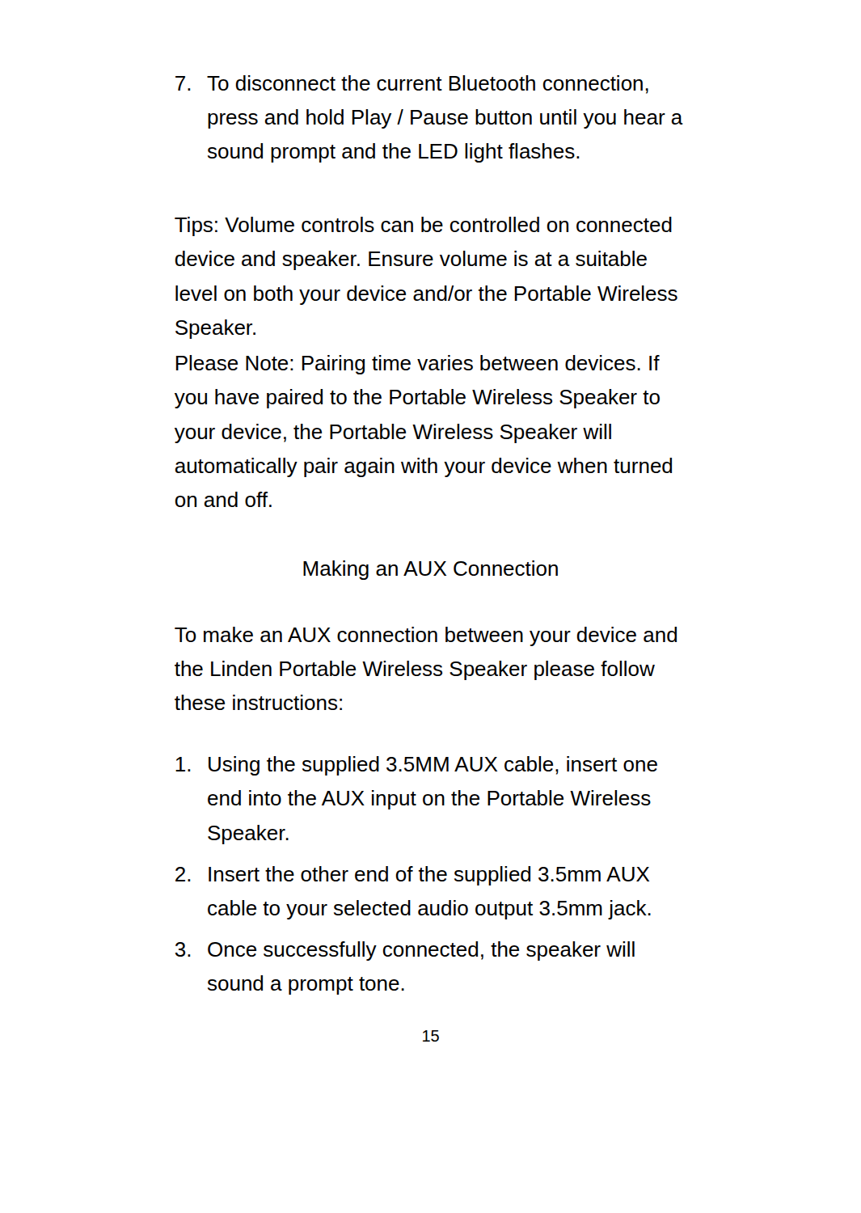7. To disconnect the current Bluetooth connection, press and hold Play / Pause button until you hear a sound prompt and the LED light flashes.
Tips: Volume controls can be controlled on connected device and speaker. Ensure volume is at a suitable level on both your device and/or the Portable Wireless Speaker.
Please Note: Pairing time varies between devices. If you have paired to the Portable Wireless Speaker to your device, the Portable Wireless Speaker will automatically pair again with your device when turned on and off.
Making an AUX Connection
To make an AUX connection between your device and the Linden Portable Wireless Speaker please follow these instructions:
1. Using the supplied 3.5MM AUX cable, insert one end into the AUX input on the Portable Wireless Speaker.
2. Insert the other end of the supplied 3.5mm AUX cable to your selected audio output 3.5mm jack.
3. Once successfully connected, the speaker will sound a prompt tone.
15